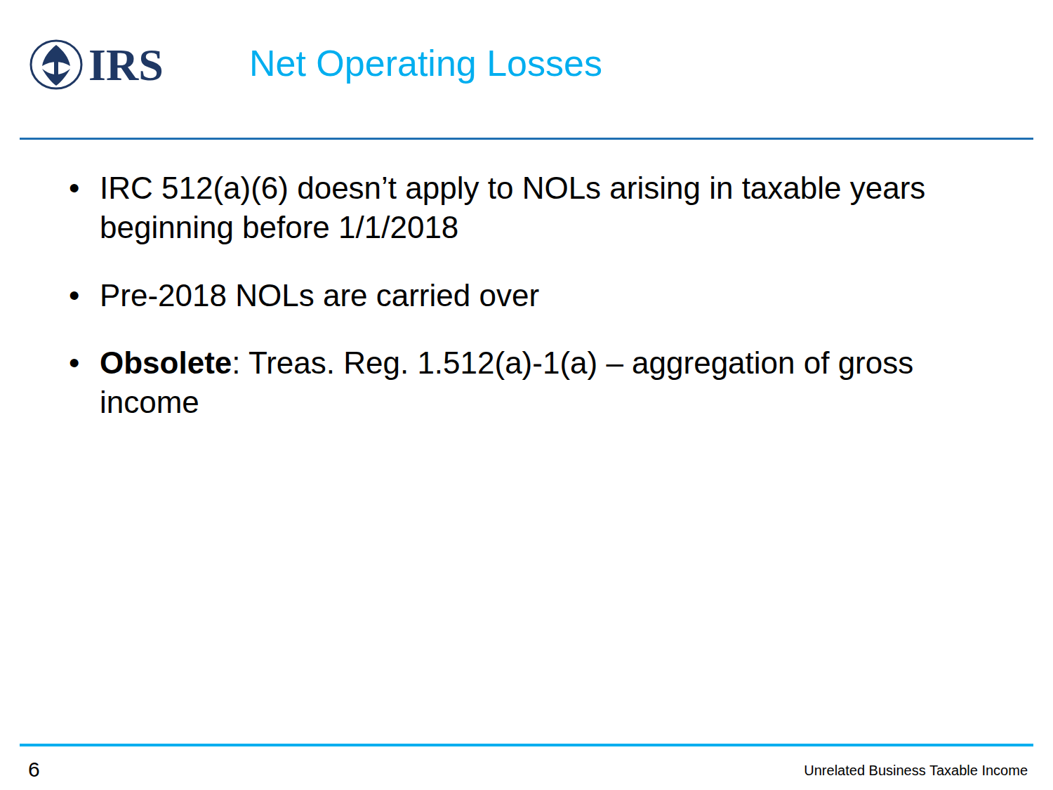IRS
Net Operating Losses
IRC 512(a)(6) doesn’t apply to NOLs arising in taxable years beginning before 1/1/2018
Pre-2018 NOLs are carried over
Obsolete: Treas. Reg. 1.512(a)-1(a) – aggregation of gross income
6
Unrelated Business Taxable Income